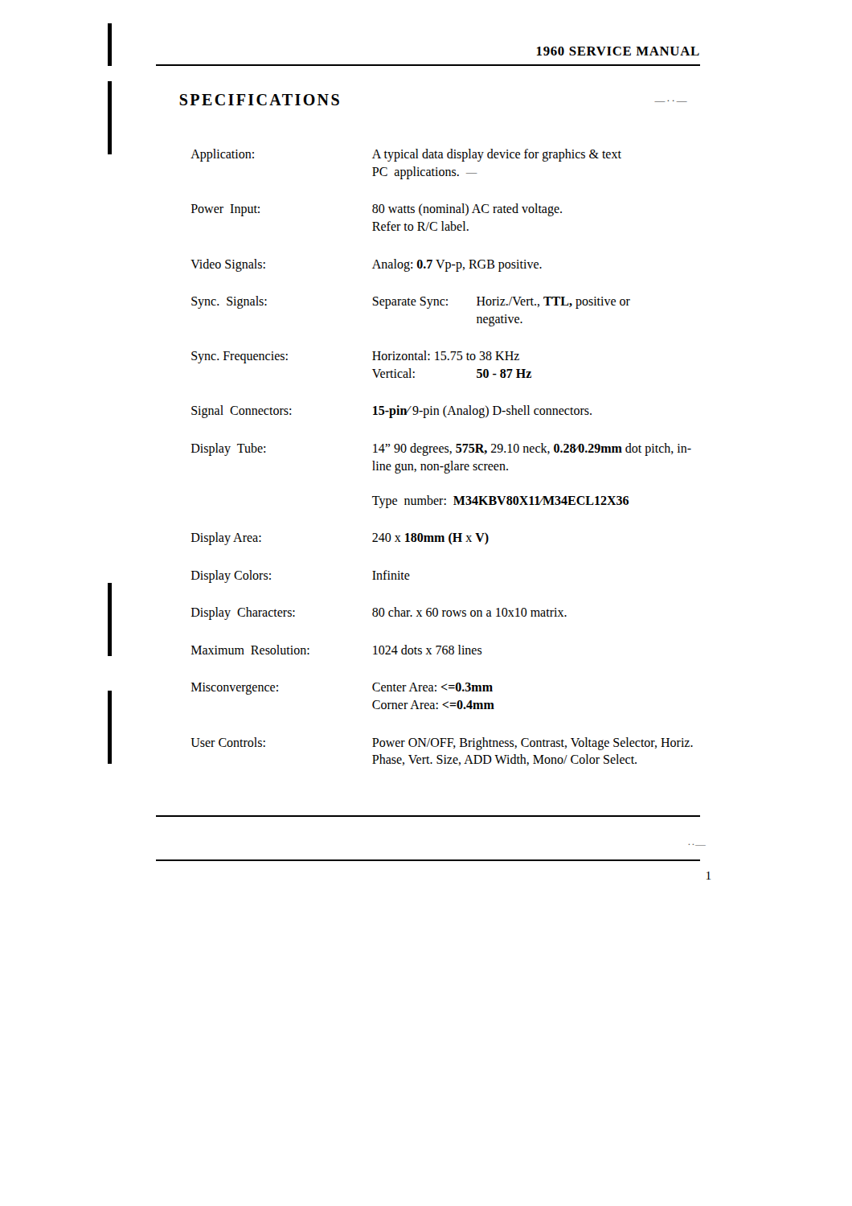1960 SERVICE MANUAL
SPECIFICATIONS
—··—
| Application: | A typical data display device for graphics & text PC applications. — |
| Power Input: | 80 watts (nominal) AC rated voltage. Refer to R/C label. |
| Video Signals: | Analog: 0.7 Vp-p, RGB positive. |
| Sync. Signals: | Separate Sync: Horiz./Vert., TTL, positive or negative. |
| Sync. Frequencies: | Horizontal: 15.75 to 38 KHz Vertical: 50 - 87 Hz |
| Signal Connectors: | 15-pin⁄ 9-pin (Analog) D-shell connectors. |
| Display Tube: | 14” 90 degrees, 575R, 29.10 neck, 0.28⁄0.29mm dot pitch, in-line gun, non-glare screen. Type number: M34KBV80X11⁄M34ECL12X36 |
| Display Area: | 240 x 180mm (H x V) |
| Display Colors: | Infinite |
| Display Characters: | 80 char. x 60 rows on a 10x10 matrix. |
| Maximum Resolution: | 1024 dots x 768 lines |
| Misconvergence: | Center Area: <=0.3mm Corner Area: <=0.4mm |
| User Controls: | Power ON/OFF, Brightness, Contrast, Voltage Selector, Horiz. Phase, Vert. Size, ADD Width, Mono/ Color Select. |
··—
1